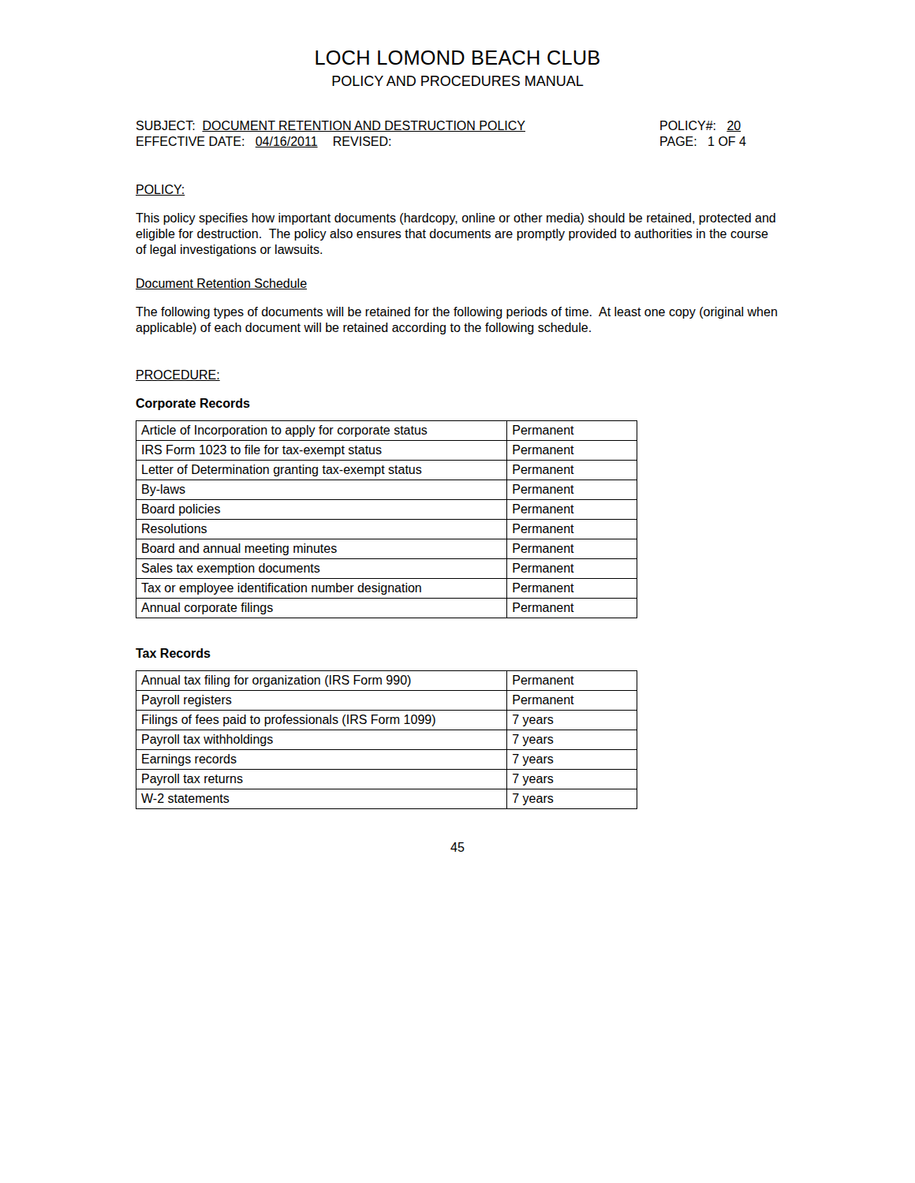LOCH LOMOND BEACH CLUB
POLICY AND PROCEDURES MANUAL
SUBJECT: DOCUMENT RETENTION AND DESTRUCTION POLICY POLICY#: 20
EFFECTIVE DATE: 04/16/2011 REVISED: PAGE: 1 OF 4
POLICY:
This policy specifies how important documents (hardcopy, online or other media) should be retained, protected and eligible for destruction. The policy also ensures that documents are promptly provided to authorities in the course of legal investigations or lawsuits.
Document Retention Schedule
The following types of documents will be retained for the following periods of time. At least one copy (original when applicable) of each document will be retained according to the following schedule.
PROCEDURE:
Corporate Records
| Article of Incorporation to apply for corporate status | Permanent |
| IRS Form 1023 to file for tax-exempt status | Permanent |
| Letter of Determination granting tax-exempt status | Permanent |
| By-laws | Permanent |
| Board policies | Permanent |
| Resolutions | Permanent |
| Board and annual meeting minutes | Permanent |
| Sales tax exemption documents | Permanent |
| Tax or employee identification number designation | Permanent |
| Annual corporate filings | Permanent |
Tax Records
| Annual tax filing for organization (IRS Form 990) | Permanent |
| Payroll registers | Permanent |
| Filings of fees paid to professionals (IRS Form 1099) | 7 years |
| Payroll tax withholdings | 7 years |
| Earnings records | 7 years |
| Payroll tax returns | 7 years |
| W-2 statements | 7 years |
45